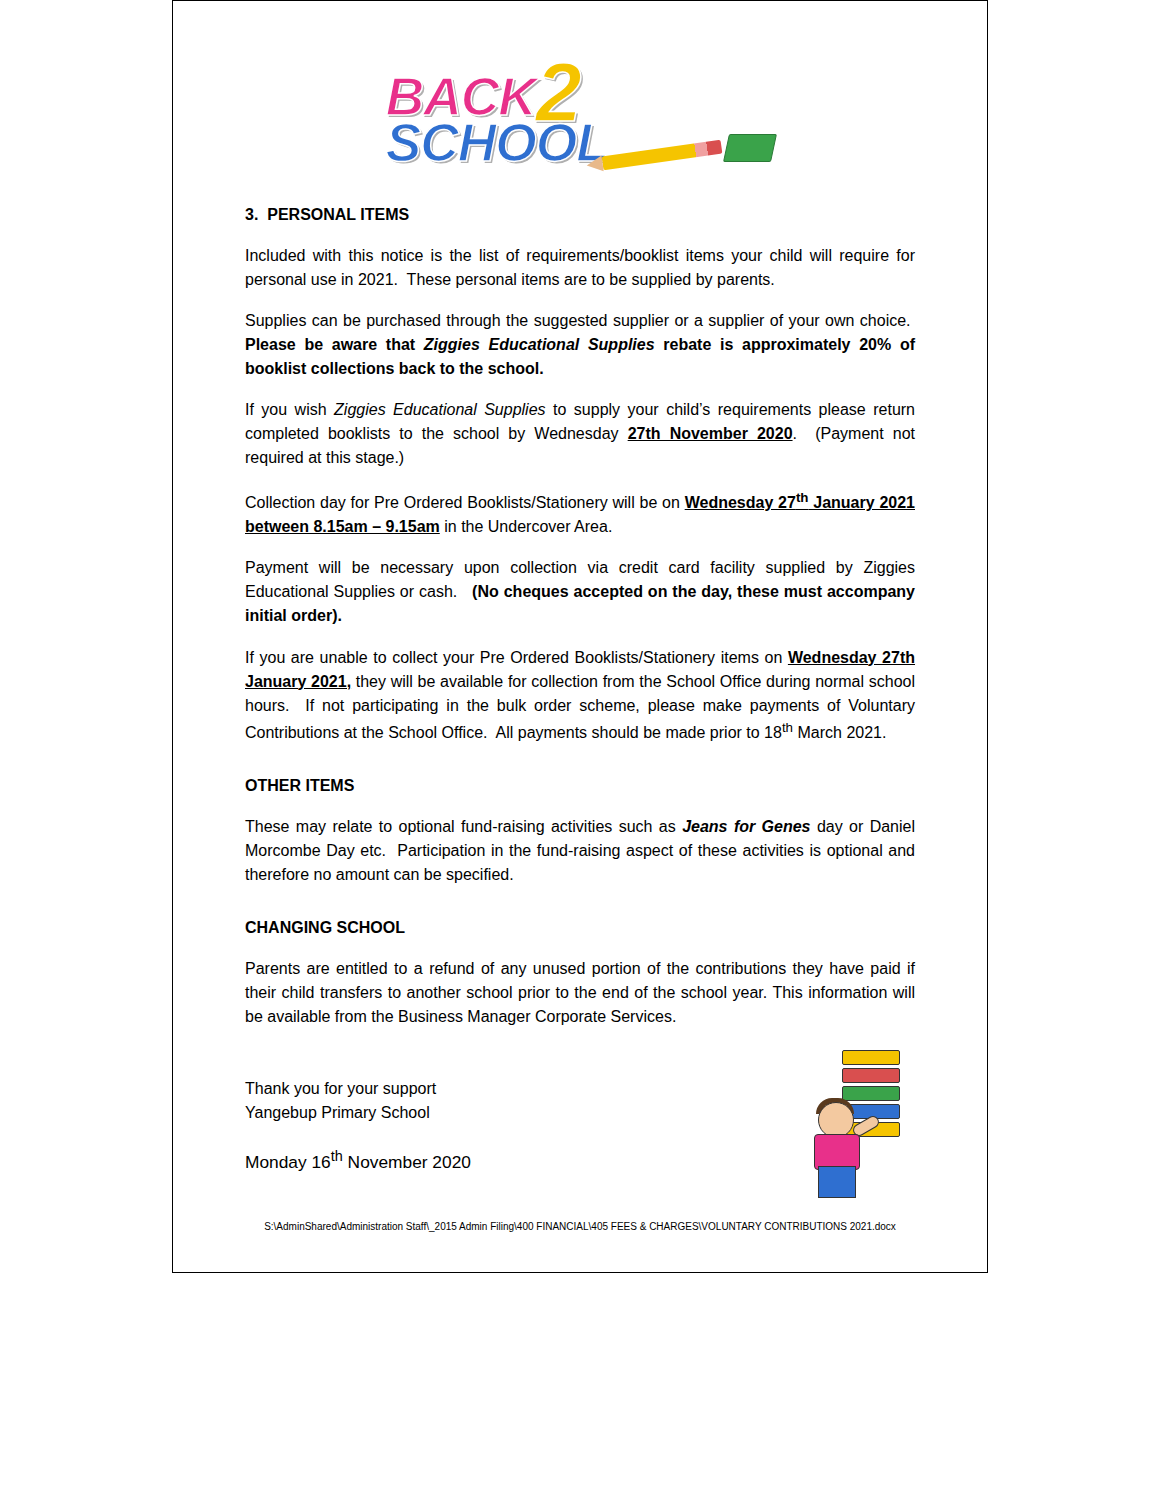BACK 2 SCHOOL
3. PERSONAL ITEMS
Included with this notice is the list of requirements/booklist items your child will require for personal use in 2021. These personal items are to be supplied by parents.
Supplies can be purchased through the suggested supplier or a supplier of your own choice. Please be aware that Ziggies Educational Supplies rebate is approximately 20% of booklist collections back to the school.
If you wish Ziggies Educational Supplies to supply your child’s requirements please return completed booklists to the school by Wednesday 27th November 2020. (Payment not required at this stage.)
Collection day for Pre Ordered Booklists/Stationery will be on Wednesday 27th January 2021 between 8.15am – 9.15am in the Undercover Area.
Payment will be necessary upon collection via credit card facility supplied by Ziggies Educational Supplies or cash. (No cheques accepted on the day, these must accompany initial order).
If you are unable to collect your Pre Ordered Booklists/Stationery items on Wednesday 27th January 2021, they will be available for collection from the School Office during normal school hours. If not participating in the bulk order scheme, please make payments of Voluntary Contributions at the School Office. All payments should be made prior to 18th March 2021.
OTHER ITEMS
These may relate to optional fund-raising activities such as Jeans for Genes day or Daniel Morcombe Day etc. Participation in the fund-raising aspect of these activities is optional and therefore no amount can be specified.
CHANGING SCHOOL
Parents are entitled to a refund of any unused portion of the contributions they have paid if their child transfers to another school prior to the end of the school year. This information will be available from the Business Manager Corporate Services.
Thank you for your support
Yangebup Primary School
Monday 16th November 2020
S:\AdminShared\Administration Staff\_2015 Admin Filing\400 FINANCIAL\405 FEES & CHARGES\VOLUNTARY CONTRIBUTIONS 2021.docx